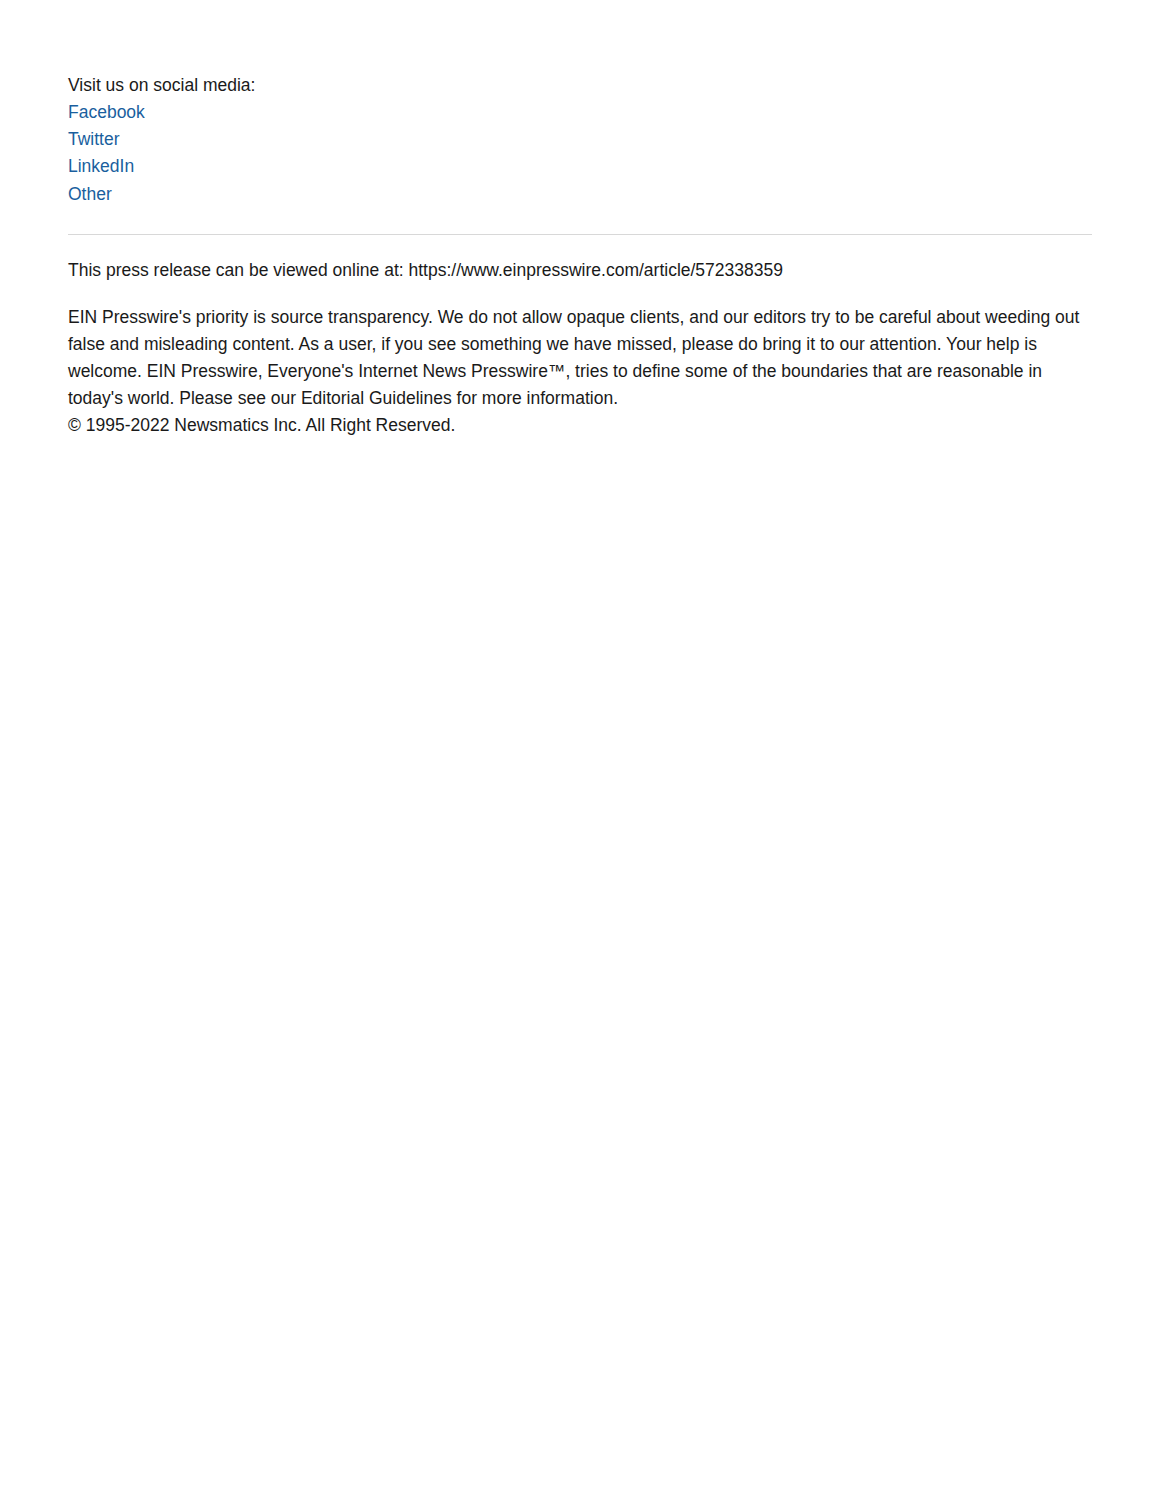Visit us on social media:
Facebook Twitter LinkedIn Other
This press release can be viewed online at: https://www.einpresswire.com/article/572338359
EIN Presswire's priority is source transparency. We do not allow opaque clients, and our editors try to be careful about weeding out false and misleading content. As a user, if you see something we have missed, please do bring it to our attention. Your help is welcome. EIN Presswire, Everyone's Internet News Presswire™, tries to define some of the boundaries that are reasonable in today's world. Please see our Editorial Guidelines for more information.
© 1995-2022 Newsmatics Inc. All Right Reserved.